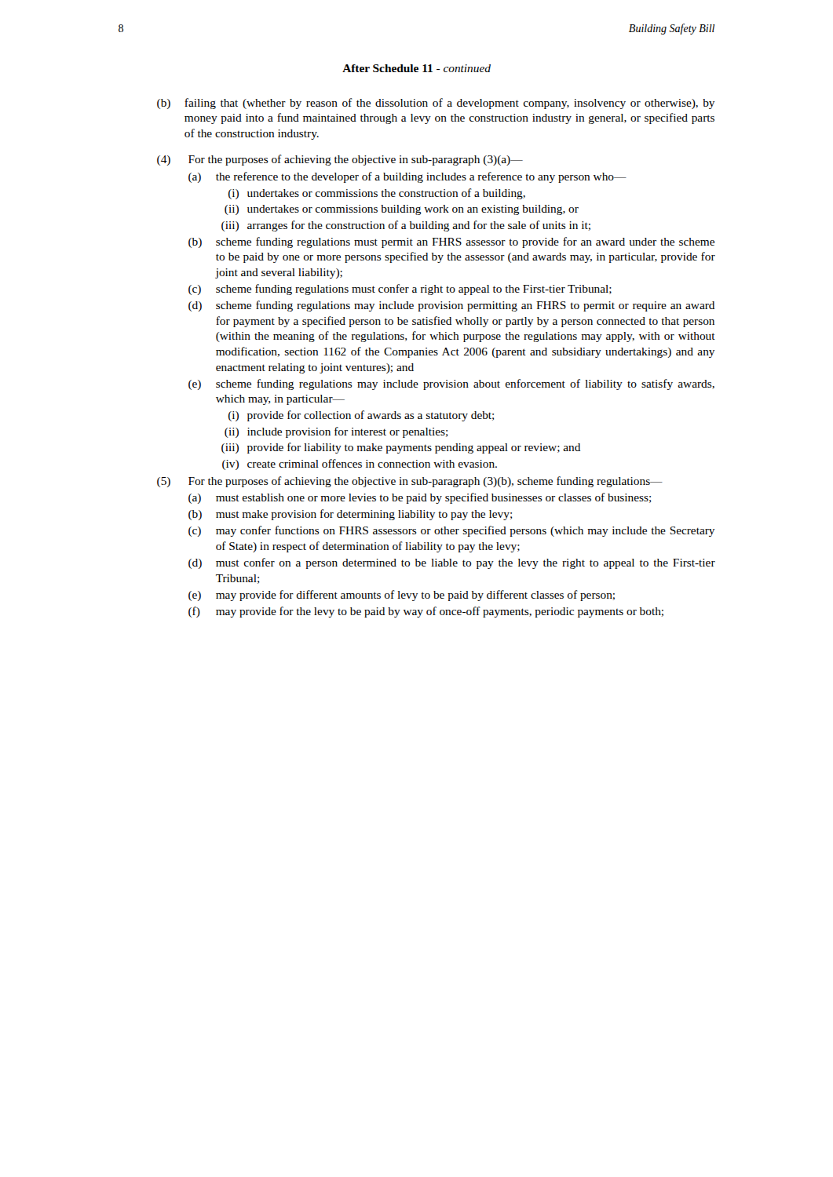8 Building Safety Bill
After Schedule 11 - continued
(b) failing that (whether by reason of the dissolution of a development company, insolvency or otherwise), by money paid into a fund maintained through a levy on the construction industry in general, or specified parts of the construction industry.
(4) For the purposes of achieving the objective in sub-paragraph (3)(a)—
(a) the reference to the developer of a building includes a reference to any person who—
(i) undertakes or commissions the construction of a building,
(ii) undertakes or commissions building work on an existing building, or
(iii) arranges for the construction of a building and for the sale of units in it;
(b) scheme funding regulations must permit an FHRS assessor to provide for an award under the scheme to be paid by one or more persons specified by the assessor (and awards may, in particular, provide for joint and several liability);
(c) scheme funding regulations must confer a right to appeal to the First-tier Tribunal;
(d) scheme funding regulations may include provision permitting an FHRS to permit or require an award for payment by a specified person to be satisfied wholly or partly by a person connected to that person (within the meaning of the regulations, for which purpose the regulations may apply, with or without modification, section 1162 of the Companies Act 2006 (parent and subsidiary undertakings) and any enactment relating to joint ventures); and
(e) scheme funding regulations may include provision about enforcement of liability to satisfy awards, which may, in particular—
(i) provide for collection of awards as a statutory debt;
(ii) include provision for interest or penalties;
(iii) provide for liability to make payments pending appeal or review; and
(iv) create criminal offences in connection with evasion.
(5) For the purposes of achieving the objective in sub-paragraph (3)(b), scheme funding regulations—
(a) must establish one or more levies to be paid by specified businesses or classes of business;
(b) must make provision for determining liability to pay the levy;
(c) may confer functions on FHRS assessors or other specified persons (which may include the Secretary of State) in respect of determination of liability to pay the levy;
(d) must confer on a person determined to be liable to pay the levy the right to appeal to the First-tier Tribunal;
(e) may provide for different amounts of levy to be paid by different classes of person;
(f) may provide for the levy to be paid by way of once-off payments, periodic payments or both;